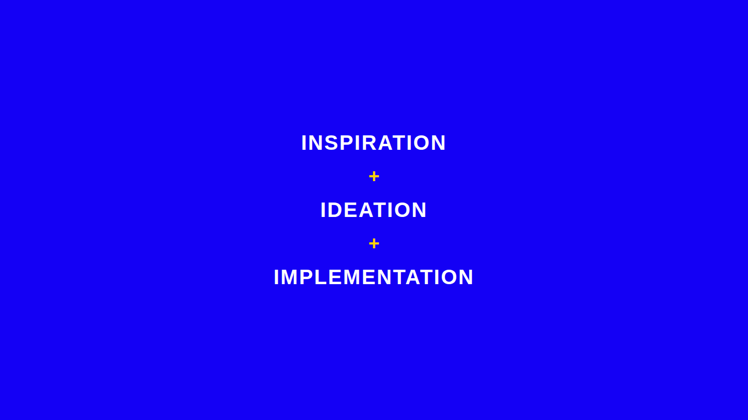Inspiration
+
Ideation
+
Implementation